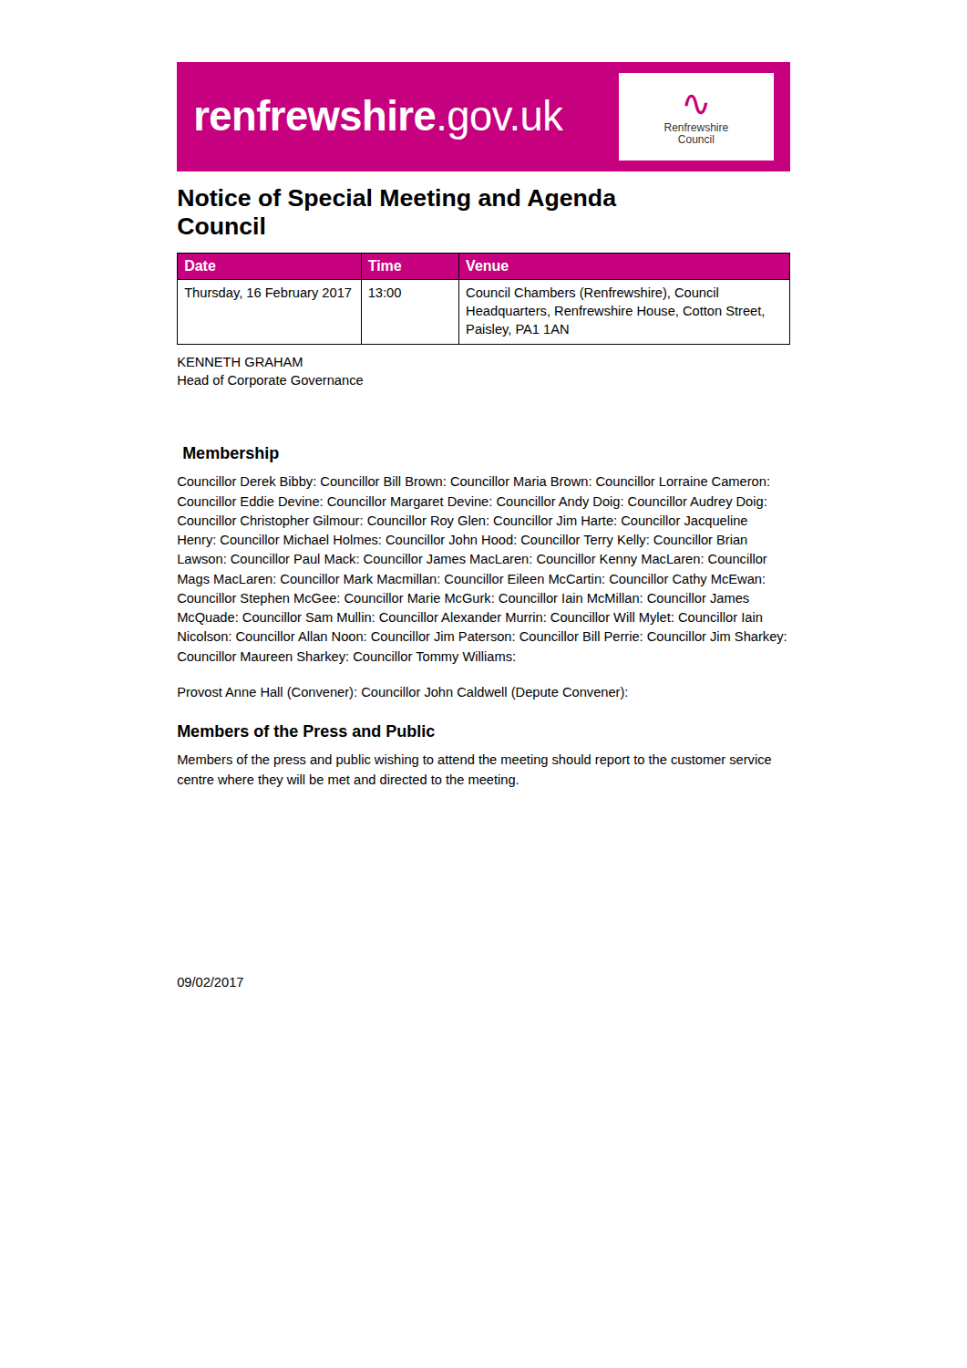renfrewshire.gov.uk
∿
Renfrewshire
Council
Notice of Special Meeting and AgendaCouncil
| Date | Time | Venue |
| --- | --- | --- |
| Thursday, 16 February 2017 | 13:00 | Council Chambers (Renfrewshire), Council Headquarters, Renfrewshire House, Cotton Street, Paisley, PA1 1AN |
KENNETH GRAHAM
Head of Corporate Governance
Membership
Councillor Derek Bibby: Councillor Bill Brown: Councillor Maria Brown: Councillor Lorraine Cameron: Councillor Eddie Devine: Councillor Margaret Devine: Councillor Andy Doig: Councillor Audrey Doig: Councillor Christopher Gilmour: Councillor Roy Glen: Councillor Jim Harte: Councillor Jacqueline Henry: Councillor Michael Holmes: Councillor John Hood: Councillor Terry Kelly: Councillor Brian Lawson: Councillor Paul Mack: Councillor James MacLaren: Councillor Kenny MacLaren: Councillor Mags MacLaren: Councillor Mark Macmillan: Councillor Eileen McCartin: Councillor Cathy McEwan: Councillor Stephen McGee: Councillor Marie McGurk: Councillor Iain McMillan: Councillor James McQuade: Councillor Sam Mullin: Councillor Alexander Murrin: Councillor Will Mylet: Councillor Iain Nicolson: Councillor Allan Noon: Councillor Jim Paterson: Councillor Bill Perrie: Councillor Jim Sharkey: Councillor Maureen Sharkey: Councillor Tommy Williams:
Provost Anne Hall (Convener): Councillor John Caldwell (Depute Convener):
Members of the Press and Public
Members of the press and public wishing to attend the meeting should report to the customer service centre where they will be met and directed to the meeting.
09/02/2017